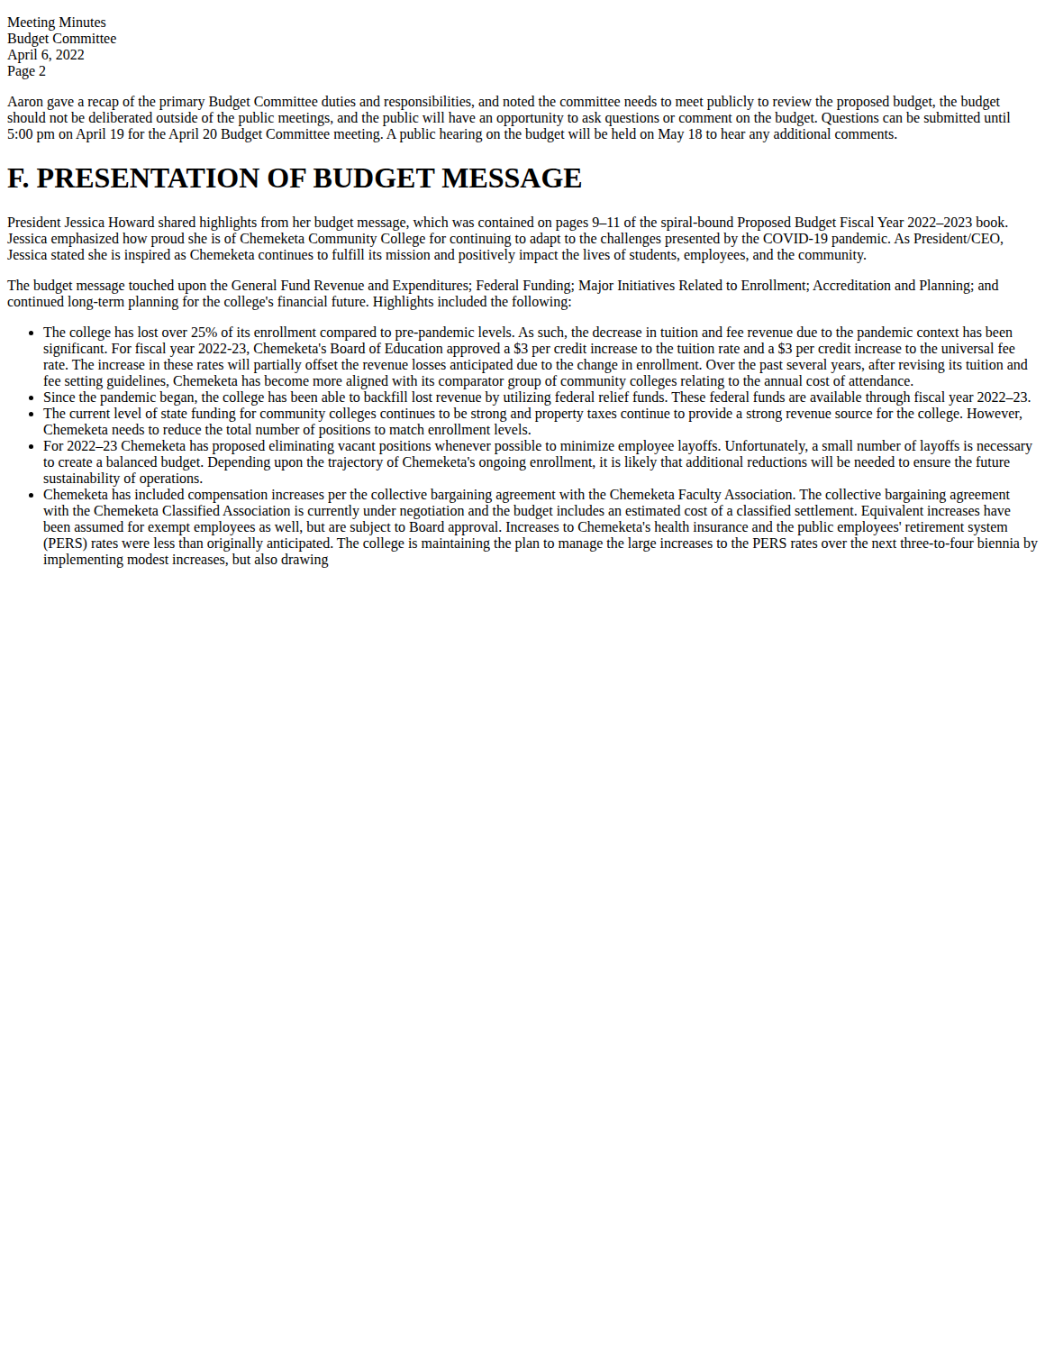Meeting Minutes
Budget Committee
April 6, 2022
Page 2
Aaron gave a recap of the primary Budget Committee duties and responsibilities, and noted the committee needs to meet publicly to review the proposed budget, the budget should not be deliberated outside of the public meetings, and the public will have an opportunity to ask questions or comment on the budget. Questions can be submitted until 5:00 pm on April 19 for the April 20 Budget Committee meeting. A public hearing on the budget will be held on May 18 to hear any additional comments.
F. PRESENTATION OF BUDGET MESSAGE
President Jessica Howard shared highlights from her budget message, which was contained on pages 9–11 of the spiral-bound Proposed Budget Fiscal Year 2022–2023 book. Jessica emphasized how proud she is of Chemeketa Community College for continuing to adapt to the challenges presented by the COVID-19 pandemic. As President/CEO, Jessica stated she is inspired as Chemeketa continues to fulfill its mission and positively impact the lives of students, employees, and the community.
The budget message touched upon the General Fund Revenue and Expenditures; Federal Funding; Major Initiatives Related to Enrollment; Accreditation and Planning; and continued long-term planning for the college's financial future. Highlights included the following:
The college has lost over 25% of its enrollment compared to pre-pandemic levels. As such, the decrease in tuition and fee revenue due to the pandemic context has been significant. For fiscal year 2022-23, Chemeketa's Board of Education approved a $3 per credit increase to the tuition rate and a $3 per credit increase to the universal fee rate. The increase in these rates will partially offset the revenue losses anticipated due to the change in enrollment. Over the past several years, after revising its tuition and fee setting guidelines, Chemeketa has become more aligned with its comparator group of community colleges relating to the annual cost of attendance.
Since the pandemic began, the college has been able to backfill lost revenue by utilizing federal relief funds. These federal funds are available through fiscal year 2022–23.
The current level of state funding for community colleges continues to be strong and property taxes continue to provide a strong revenue source for the college. However, Chemeketa needs to reduce the total number of positions to match enrollment levels.
For 2022–23 Chemeketa has proposed eliminating vacant positions whenever possible to minimize employee layoffs. Unfortunately, a small number of layoffs is necessary to create a balanced budget. Depending upon the trajectory of Chemeketa's ongoing enrollment, it is likely that additional reductions will be needed to ensure the future sustainability of operations.
Chemeketa has included compensation increases per the collective bargaining agreement with the Chemeketa Faculty Association. The collective bargaining agreement with the Chemeketa Classified Association is currently under negotiation and the budget includes an estimated cost of a classified settlement. Equivalent increases have been assumed for exempt employees as well, but are subject to Board approval. Increases to Chemeketa's health insurance and the public employees' retirement system (PERS) rates were less than originally anticipated. The college is maintaining the plan to manage the large increases to the PERS rates over the next three-to-four biennia by implementing modest increases, but also drawing